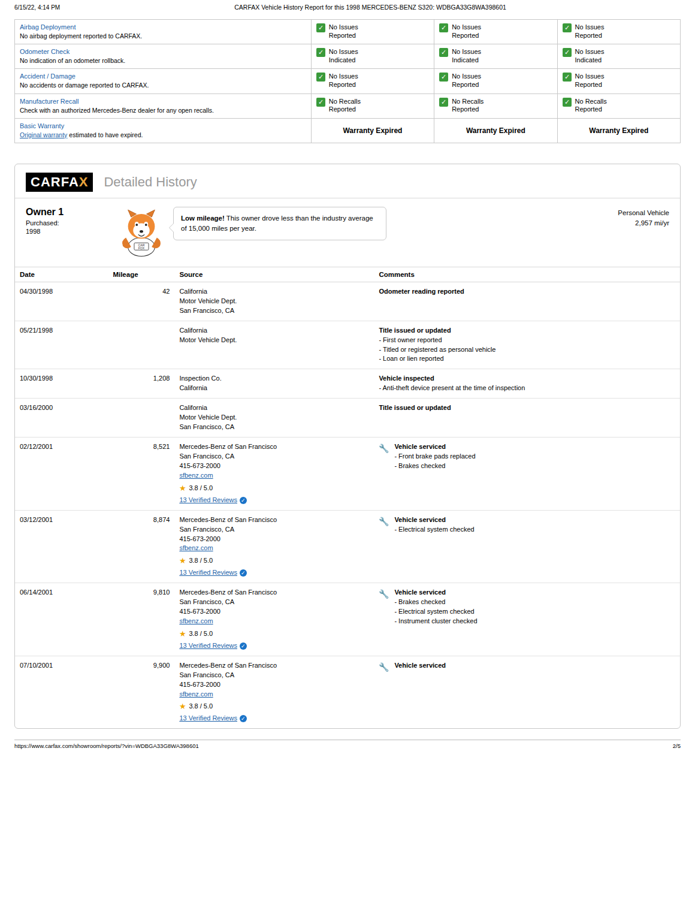6/15/22, 4:14 PM
CARFAX Vehicle History Report for this 1998 MERCEDES-BENZ S320: WDBGA33G8WA398601
| Airbag Deployment No airbag deployment reported to CARFAX. | ✓ No Issues Reported | ✓ No Issues Reported | ✓ No Issues Reported |
| Odometer Check No indication of an odometer rollback. | ✓ No Issues Indicated | ✓ No Issues Indicated | ✓ No Issues Indicated |
| Accident / Damage No accidents or damage reported to CARFAX. | ✓ No Issues Reported | ✓ No Issues Reported | ✓ No Issues Reported |
| Manufacturer Recall Check with an authorized Mercedes-Benz dealer for any open recalls. | ✓ No Recalls Reported | ✓ No Recalls Reported | ✓ No Recalls Reported |
| Basic Warranty Original warranty estimated to have expired. | Warranty Expired | Warranty Expired | Warranty Expired |
CARFAX Detailed History
Owner 1
Purchased:
1998
CAR FOX
Low mileage! This owner drove less than the industry average of 15,000 miles per year.
Personal Vehicle
2,957 mi/yr
| Date | Mileage | Source | Comments |
| --- | --- | --- | --- |
| 04/30/1998 | 42 | California Motor Vehicle Dept. San Francisco, CA | Odometer reading reported |
| 05/21/1998 | | California Motor Vehicle Dept. | Title issued or updated - First owner reported - Titled or registered as personal vehicle - Loan or lien reported |
| 10/30/1998 | 1,208 | Inspection Co. California | Vehicle inspected - Anti-theft device present at the time of inspection |
| 03/16/2000 | | California Motor Vehicle Dept. San Francisco, CA | Title issued or updated |
| 02/12/2001 | 8,521 | Mercedes-Benz of San Francisco San Francisco, CA 415-673-2000 sfbenz.com ★ 3.8 / 5.0 13 Verified Reviews ✓ | 🔧 Vehicle serviced - Front brake pads replaced - Brakes checked |
| 03/12/2001 | 8,874 | Mercedes-Benz of San Francisco San Francisco, CA 415-673-2000 sfbenz.com ★ 3.8 / 5.0 13 Verified Reviews ✓ | 🔧 Vehicle serviced - Electrical system checked |
| 06/14/2001 | 9,810 | Mercedes-Benz of San Francisco San Francisco, CA 415-673-2000 sfbenz.com ★ 3.8 / 5.0 13 Verified Reviews ✓ | 🔧 Vehicle serviced - Brakes checked - Electrical system checked - Instrument cluster checked |
| 07/10/2001 | 9,900 | Mercedes-Benz of San Francisco San Francisco, CA 415-673-2000 sfbenz.com ★ 3.8 / 5.0 13 Verified Reviews ✓ | 🔧 Vehicle serviced |
https://www.carfax.com/showroom/reports/?vin=WDBGA33G8WA398601 2/5